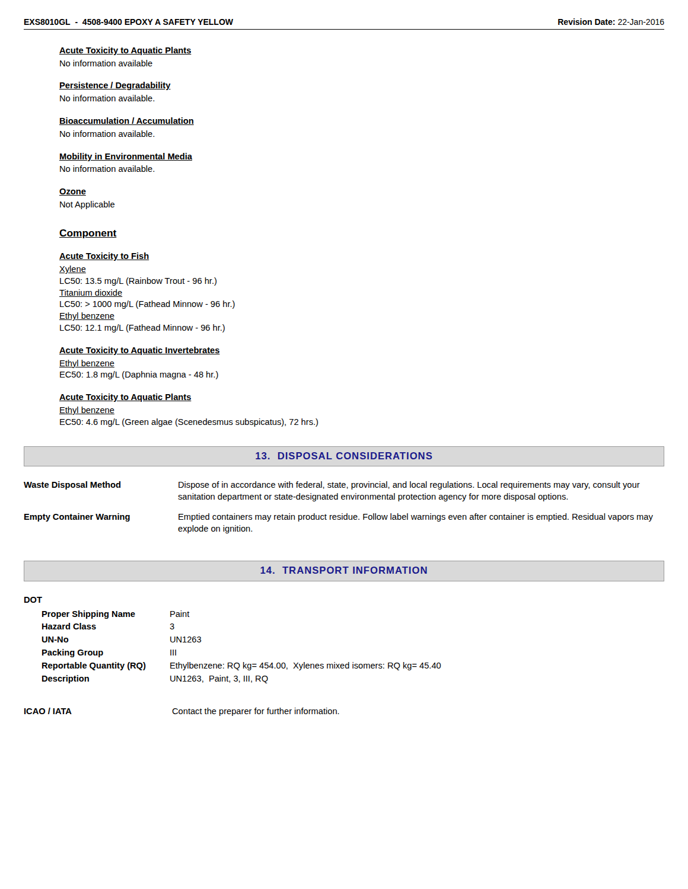EXS8010GL - 4508-9400 EPOXY A SAFETY YELLOW
Revision Date: 22-Jan-2016
Acute Toxicity to Aquatic Plants
No information available
Persistence / Degradability
No information available.
Bioaccumulation / Accumulation
No information available.
Mobility in Environmental Media
No information available.
Ozone
Not Applicable
Component
Acute Toxicity to Fish
Xylene
LC50: 13.5 mg/L (Rainbow Trout - 96 hr.) Titanium dioxide
LC50: > 1000 mg/L (Fathead Minnow - 96 hr.) Ethyl benzene
LC50: 12.1 mg/L (Fathead Minnow - 96 hr.)
Acute Toxicity to Aquatic Invertebrates
Ethyl benzene
EC50: 1.8 mg/L (Daphnia magna - 48 hr.)
Acute Toxicity to Aquatic Plants
Ethyl benzene
EC50: 4.6 mg/L (Green algae (Scenedesmus subspicatus), 72 hrs.)
13. DISPOSAL CONSIDERATIONS
| Waste Disposal Method | Dispose of in accordance with federal, state, provincial, and local regulations. Local requirements may vary, consult your sanitation department or state-designated environmental protection agency for more disposal options. |
| Empty Container Warning | Emptied containers may retain product residue. Follow label warnings even after container is emptied. Residual vapors may explode on ignition. |
14. TRANSPORT INFORMATION
DOT
| Proper Shipping Name | Paint |
| Hazard Class | 3 |
| UN-No | UN1263 |
| Packing Group | III |
| Reportable Quantity (RQ) | Ethylbenzene: RQ kg= 454.00, Xylenes mixed isomers: RQ kg= 45.40 |
| Description | UN1263, Paint, 3, III, RQ |
ICAO / IATA
Contact the preparer for further information.